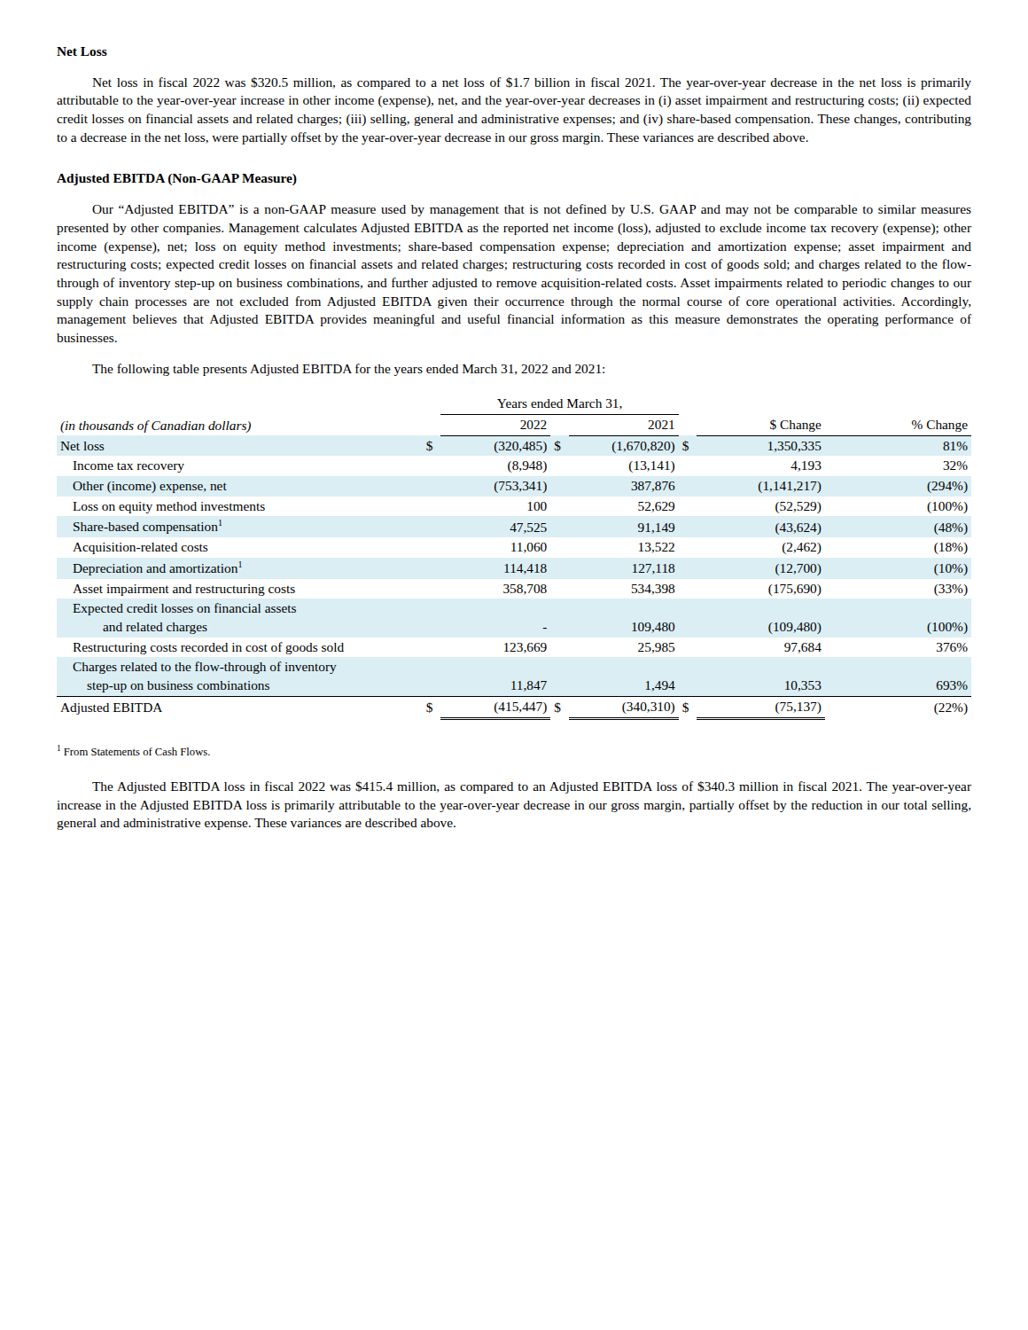Net Loss
Net loss in fiscal 2022 was $320.5 million, as compared to a net loss of $1.7 billion in fiscal 2021. The year-over-year decrease in the net loss is primarily attributable to the year-over-year increase in other income (expense), net, and the year-over-year decreases in (i) asset impairment and restructuring costs; (ii) expected credit losses on financial assets and related charges; (iii) selling, general and administrative expenses; and (iv) share-based compensation. These changes, contributing to a decrease in the net loss, were partially offset by the year-over-year decrease in our gross margin. These variances are described above.
Adjusted EBITDA (Non-GAAP Measure)
Our “Adjusted EBITDA” is a non-GAAP measure used by management that is not defined by U.S. GAAP and may not be comparable to similar measures presented by other companies. Management calculates Adjusted EBITDA as the reported net income (loss), adjusted to exclude income tax recovery (expense); other income (expense), net; loss on equity method investments; share-based compensation expense; depreciation and amortization expense; asset impairment and restructuring costs; expected credit losses on financial assets and related charges; restructuring costs recorded in cost of goods sold; and charges related to the flow-through of inventory step-up on business combinations, and further adjusted to remove acquisition-related costs. Asset impairments related to periodic changes to our supply chain processes are not excluded from Adjusted EBITDA given their occurrence through the normal course of core operational activities. Accordingly, management believes that Adjusted EBITDA provides meaningful and useful financial information as this measure demonstrates the operating performance of businesses.
The following table presents Adjusted EBITDA for the years ended March 31, 2022 and 2021:
| | | Years ended March 31, | | | |
| (in thousands of Canadian dollars) | | 2022 | | 2021 | | $ Change | % Change |
| Net loss | $ | (320,485) | $ | (1,670,820) | $ | 1,350,335 | 81% |
| Income tax recovery | | (8,948) | | (13,141) | | 4,193 | 32% |
| Other (income) expense, net | | (753,341) | | 387,876 | | (1,141,217) | (294%) |
| Loss on equity method investments | | 100 | | 52,629 | | (52,529) | (100%) |
| Share-based compensation 1 | | 47,525 | | 91,149 | | (43,624) | (48%) |
| Acquisition-related costs | | 11,060 | | 13,522 | | (2,462) | (18%) |
| Depreciation and amortization 1 | | 114,418 | | 127,118 | | (12,700) | (10%) |
| Asset impairment and restructuring costs | | 358,708 | | 534,398 | | (175,690) | (33%) |
| Expected credit losses on financial assets and related charges | | - | | 109,480 | | (109,480) | (100%) |
| Restructuring costs recorded in cost of goods sold | | 123,669 | | 25,985 | | 97,684 | 376% |
| Charges related to the flow-through of inventory step-up on business combinations | | 11,847 | | 1,494 | | 10,353 | 693% |
| Adjusted EBITDA | $ | (415,447) | $ | (340,310) | $ | (75,137) | (22%) |
1 From Statements of Cash Flows.
The Adjusted EBITDA loss in fiscal 2022 was $415.4 million, as compared to an Adjusted EBITDA loss of $340.3 million in fiscal 2021. The year-over-year increase in the Adjusted EBITDA loss is primarily attributable to the year-over-year decrease in our gross margin, partially offset by the reduction in our total selling, general and administrative expense. These variances are described above.